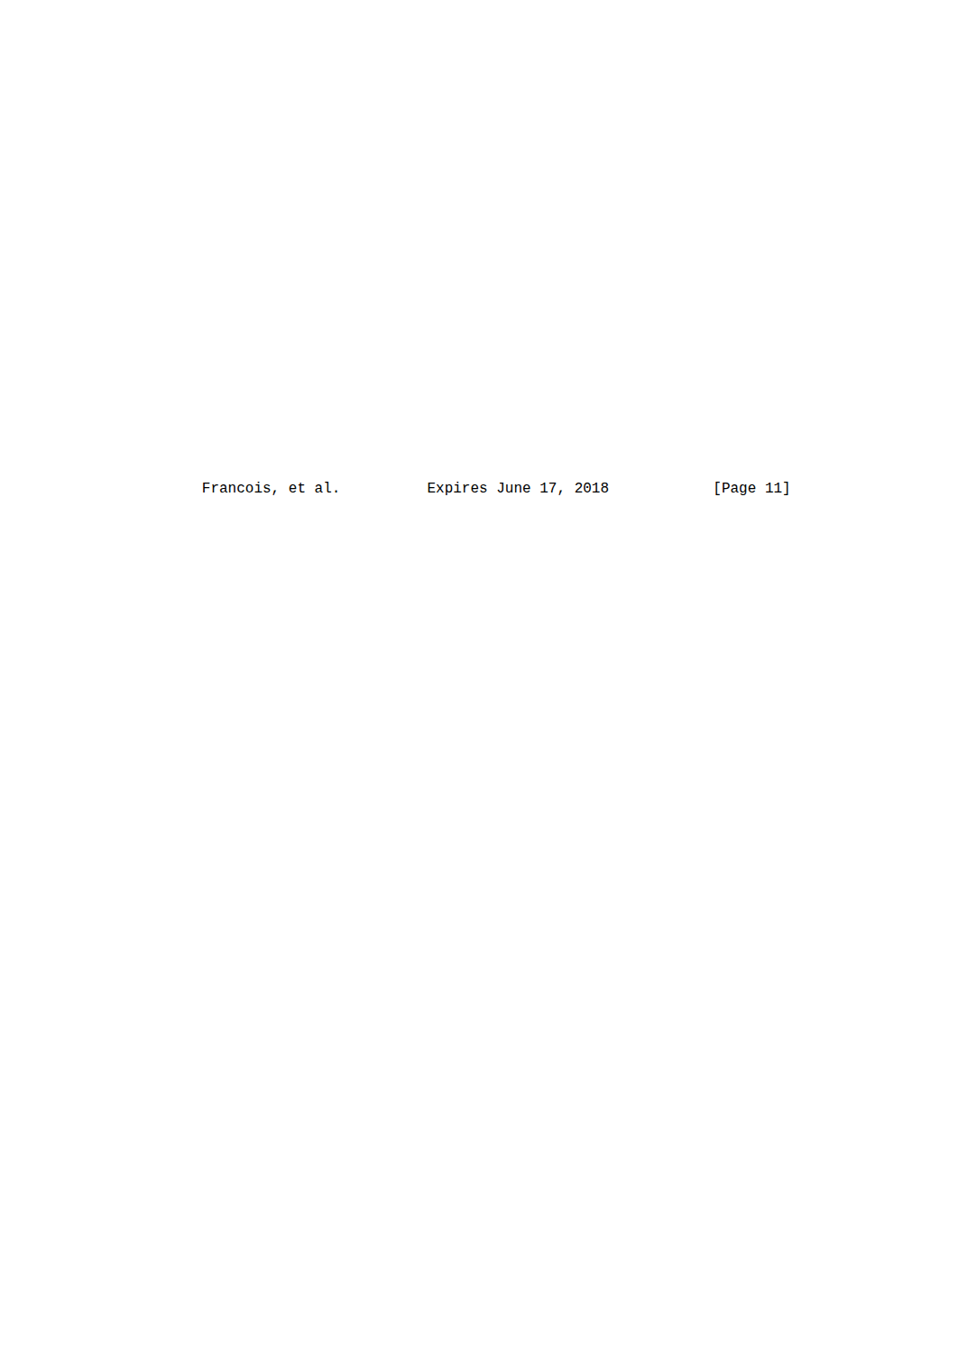Francois, et al. Expires June 17, 2018 [Page 11]